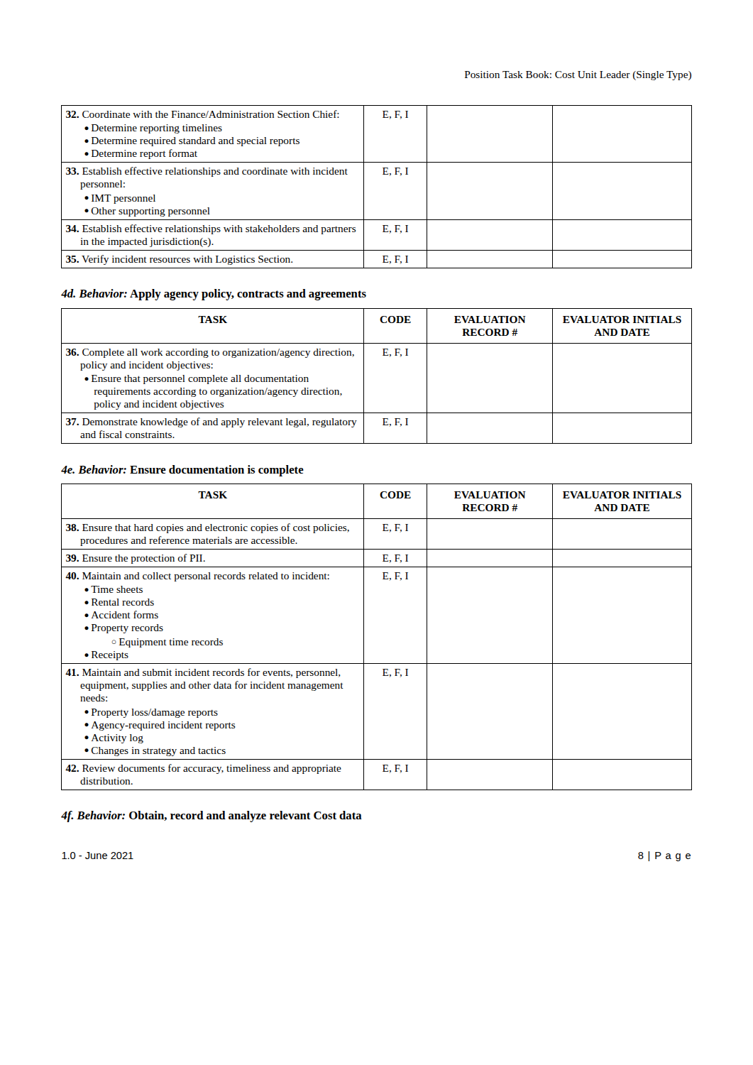Position Task Book: Cost Unit Leader (Single Type)
| 32. Coordinate with the Finance/Administration Section Chief: Determine reporting timelines Determine required standard and special reports Determine report format | E, F, I | | |
| 33. Establish effective relationships and coordinate with incident personnel: IMT personnel Other supporting personnel | E, F, I | | |
| 34. Establish effective relationships with stakeholders and partners in the impacted jurisdiction(s). | E, F, I | | |
| 35. Verify incident resources with Logistics Section. | E, F, I | | |
4d. Behavior: Apply agency policy, contracts and agreements
| Task | Code | Evaluation Record # | Evaluator Initials and Date |
| --- | --- | --- | --- |
| 36. Complete all work according to organization/agency direction, policy and incident objectives: Ensure that personnel complete all documentation requirements according to organization/agency direction, policy and incident objectives | E, F, I | | |
| 37. Demonstrate knowledge of and apply relevant legal, regulatory and fiscal constraints. | E, F, I | | |
4e. Behavior: Ensure documentation is complete
| Task | Code | Evaluation Record # | Evaluator Initials and Date |
| --- | --- | --- | --- |
| 38. Ensure that hard copies and electronic copies of cost policies, procedures and reference materials are accessible. | E, F, I | | |
| 39. Ensure the protection of PII. | E, F, I | | |
| 40. Maintain and collect personal records related to incident: Time sheets Rental records Accident forms Property records Equipment time records Receipts | E, F, I | | |
| 41. Maintain and submit incident records for events, personnel, equipment, supplies and other data for incident management needs: Property loss/damage reports Agency-required incident reports Activity log Changes in strategy and tactics | E, F, I | | |
| 42. Review documents for accuracy, timeliness and appropriate distribution. | E, F, I | | |
4f. Behavior: Obtain, record and analyze relevant Cost data
1.0 - June 2021
8 | P a g e